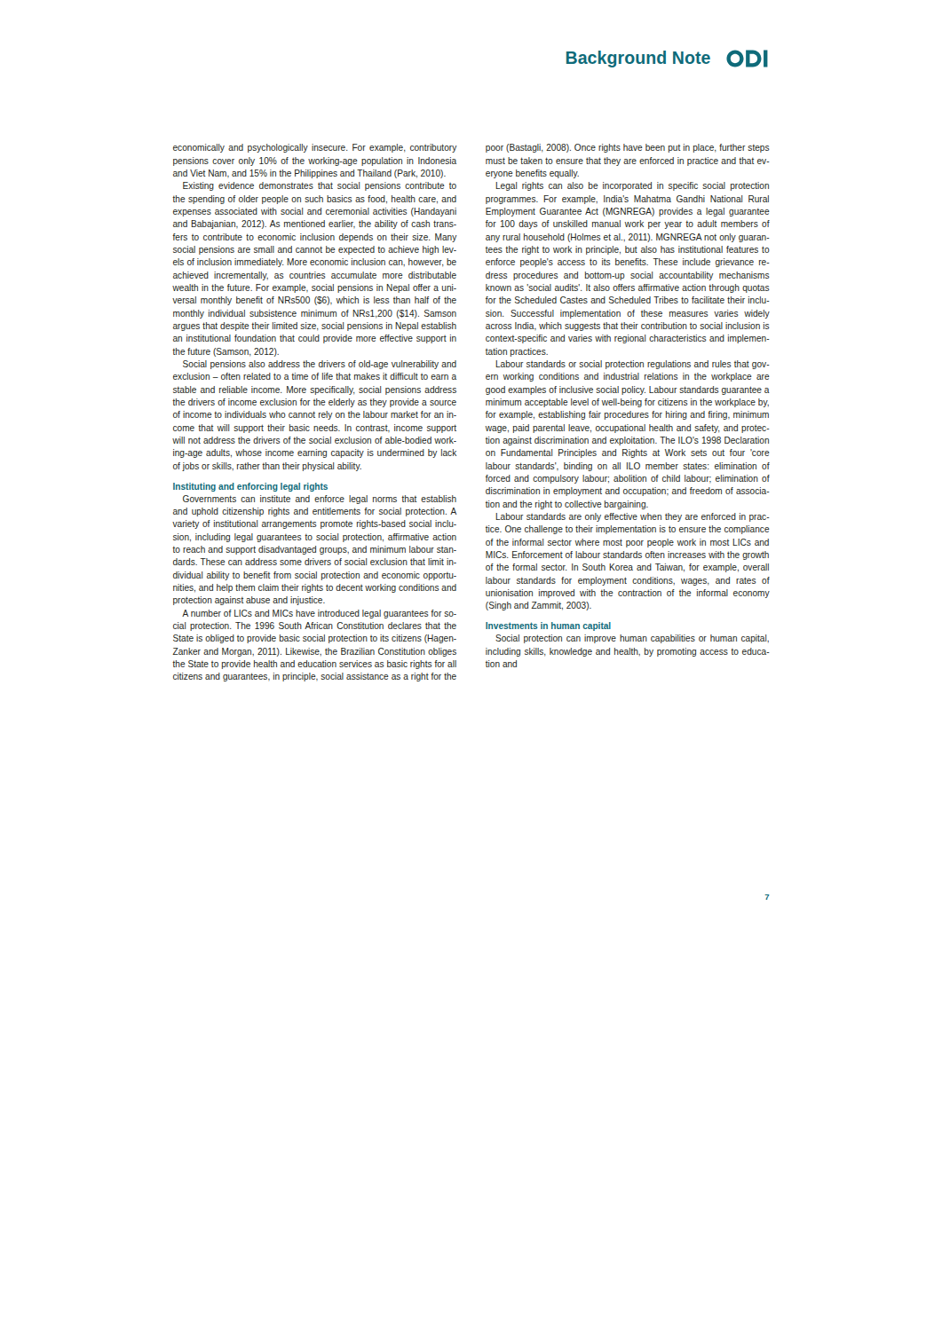Background Note
economically and psychologically insecure. For example, contributory pensions cover only 10% of the working-age population in Indonesia and Viet Nam, and 15% in the Philippines and Thailand (Park, 2010).
Existing evidence demonstrates that social pensions contribute to the spending of older people on such basics as food, health care, and expenses associated with social and ceremonial activities (Handayani and Babajanian, 2012). As mentioned earlier, the ability of cash transfers to contribute to economic inclusion depends on their size. Many social pensions are small and cannot be expected to achieve high levels of inclusion immediately. More economic inclusion can, however, be achieved incrementally, as countries accumulate more distributable wealth in the future. For example, social pensions in Nepal offer a universal monthly benefit of NRs500 ($6), which is less than half of the monthly individual subsistence minimum of NRs1,200 ($14). Samson argues that despite their limited size, social pensions in Nepal establish an institutional foundation that could provide more effective support in the future (Samson, 2012).
Social pensions also address the drivers of old-age vulnerability and exclusion – often related to a time of life that makes it difficult to earn a stable and reliable income. More specifically, social pensions address the drivers of income exclusion for the elderly as they provide a source of income to individuals who cannot rely on the labour market for an income that will support their basic needs. In contrast, income support will not address the drivers of the social exclusion of able-bodied working-age adults, whose income earning capacity is undermined by lack of jobs or skills, rather than their physical ability.
Instituting and enforcing legal rights
Governments can institute and enforce legal norms that establish and uphold citizenship rights and entitlements for social protection. A variety of institutional arrangements promote rights-based social inclusion, including legal guarantees to social protection, affirmative action to reach and support disadvantaged groups, and minimum labour standards. These can address some drivers of social exclusion that limit individual ability to benefit from social protection and economic opportunities, and help them claim their rights to decent working conditions and protection against abuse and injustice.
A number of LICs and MICs have introduced legal guarantees for social protection. The 1996 South African Constitution declares that the State is obliged to provide basic social protection to its citizens (Hagen-Zanker and Morgan, 2011). Likewise, the Brazilian Constitution obliges the State to provide health and education services as basic rights for all citizens and guarantees, in principle, social assistance as a right for the poor (Bastagli, 2008). Once rights have been put in place, further steps must be taken to ensure that they are enforced in practice and that everyone benefits equally.
Legal rights can also be incorporated in specific social protection programmes. For example, India's Mahatma Gandhi National Rural Employment Guarantee Act (MGNREGA) provides a legal guarantee for 100 days of unskilled manual work per year to adult members of any rural household (Holmes et al., 2011). MGNREGA not only guarantees the right to work in principle, but also has institutional features to enforce people's access to its benefits. These include grievance redress procedures and bottom-up social accountability mechanisms known as 'social audits'. It also offers affirmative action through quotas for the Scheduled Castes and Scheduled Tribes to facilitate their inclusion. Successful implementation of these measures varies widely across India, which suggests that their contribution to social inclusion is context-specific and varies with regional characteristics and implementation practices.
Labour standards or social protection regulations and rules that govern working conditions and industrial relations in the workplace are good examples of inclusive social policy. Labour standards guarantee a minimum acceptable level of well-being for citizens in the workplace by, for example, establishing fair procedures for hiring and firing, minimum wage, paid parental leave, occupational health and safety, and protection against discrimination and exploitation. The ILO's 1998 Declaration on Fundamental Principles and Rights at Work sets out four 'core labour standards', binding on all ILO member states: elimination of forced and compulsory labour; abolition of child labour; elimination of discrimination in employment and occupation; and freedom of association and the right to collective bargaining.
Labour standards are only effective when they are enforced in practice. One challenge to their implementation is to ensure the compliance of the informal sector where most poor people work in most LICs and MICs. Enforcement of labour standards often increases with the growth of the formal sector. In South Korea and Taiwan, for example, overall labour standards for employment conditions, wages, and rates of unionisation improved with the contraction of the informal economy (Singh and Zammit, 2003).
Investments in human capital
Social protection can improve human capabilities or human capital, including skills, knowledge and health, by promoting access to education and
7